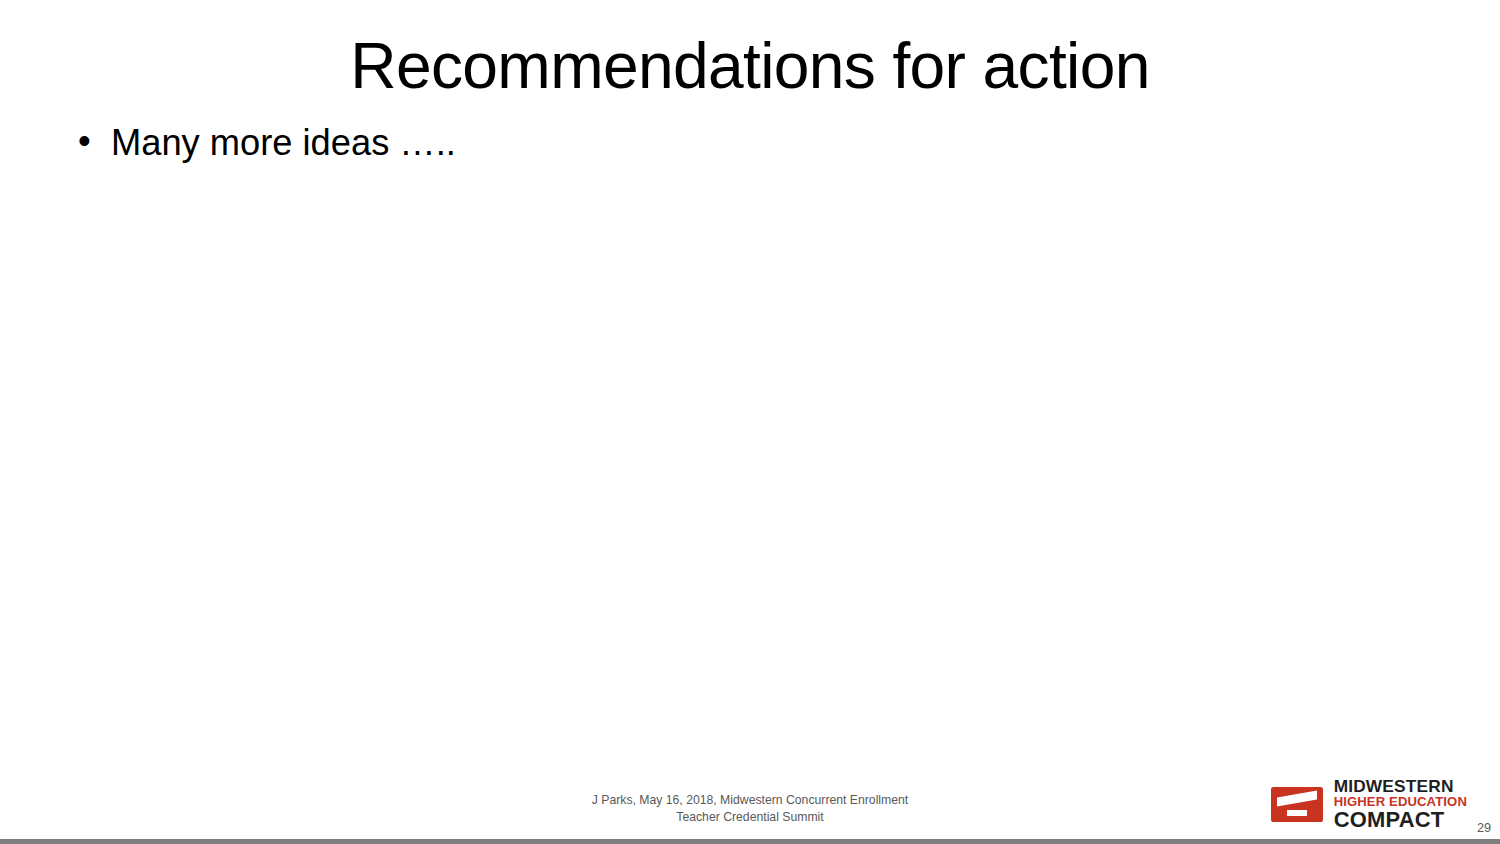Recommendations for action
Many more ideas …..
J Parks, May 16, 2018, Midwestern Concurrent Enrollment
Teacher Credential Summit
MIDWESTERN
HIGHER EDUCATION
COMPACT
29